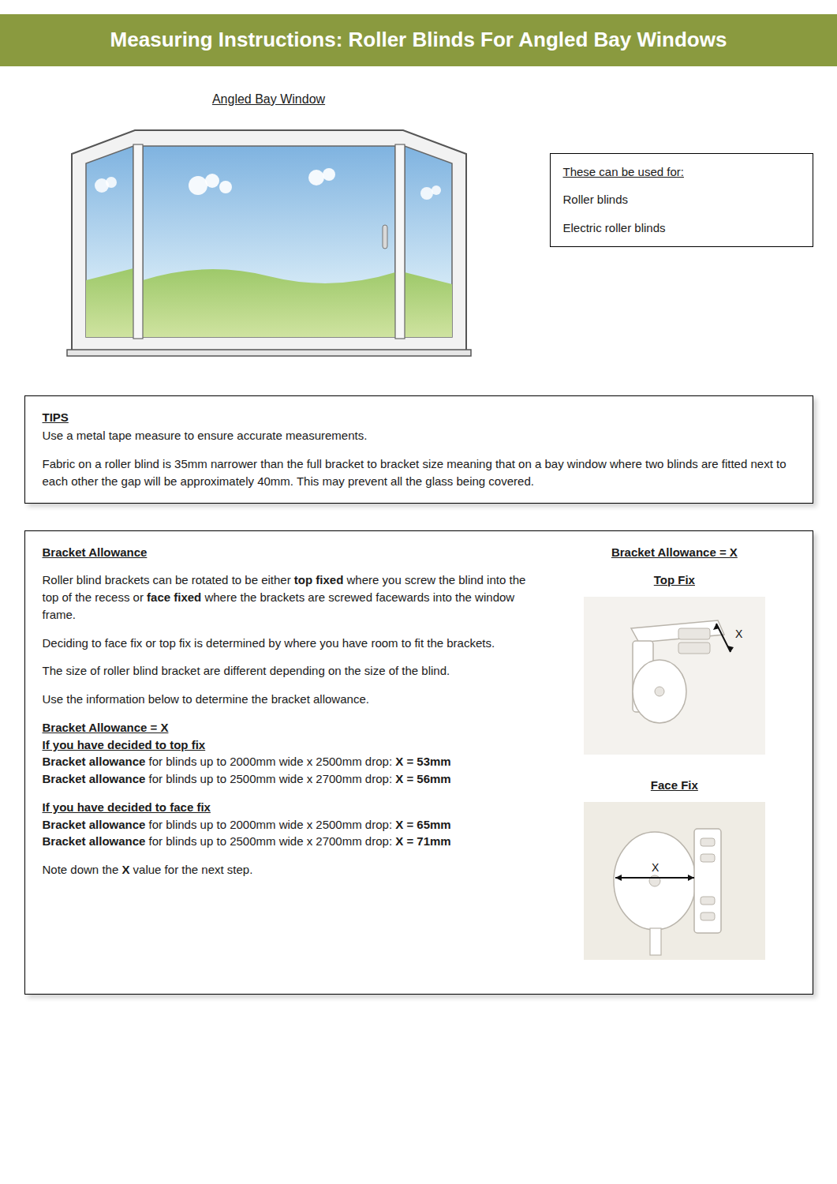Measuring Instructions: Roller Blinds For Angled Bay Windows
Angled Bay Window
These can be used for:
Roller blinds
Electric roller blinds
TIPS
Use a metal tape measure to ensure accurate measurements.
Fabric on a roller blind is 35mm narrower than the full bracket to bracket size meaning that on a bay window where two blinds are fitted next to each other the gap will be approximately 40mm. This may prevent all the glass being covered.
Bracket Allowance
Roller blind brackets can be rotated to be either top fixed where you screw the blind into the top of the recess or face fixed where the brackets are screwed facewards into the window frame.
Deciding to face fix or top fix is determined by where you have room to fit the brackets.
The size of roller blind bracket are different depending on the size of the blind.
Use the information below to determine the bracket allowance.
Bracket Allowance = X
If you have decided to top fix
Bracket allowance for blinds up to 2000mm wide x 2500mm drop: X = 53mm
Bracket allowance for blinds up to 2500mm wide x 2700mm drop: X = 56mm
If you have decided to face fix
Bracket allowance for blinds up to 2000mm wide x 2500mm drop: X = 65mm
Bracket allowance for blinds up to 2500mm wide x 2700mm drop: X = 71mm
Note down the X value for the next step.
Bracket Allowance = X
Top Fix
X
Face Fix
X